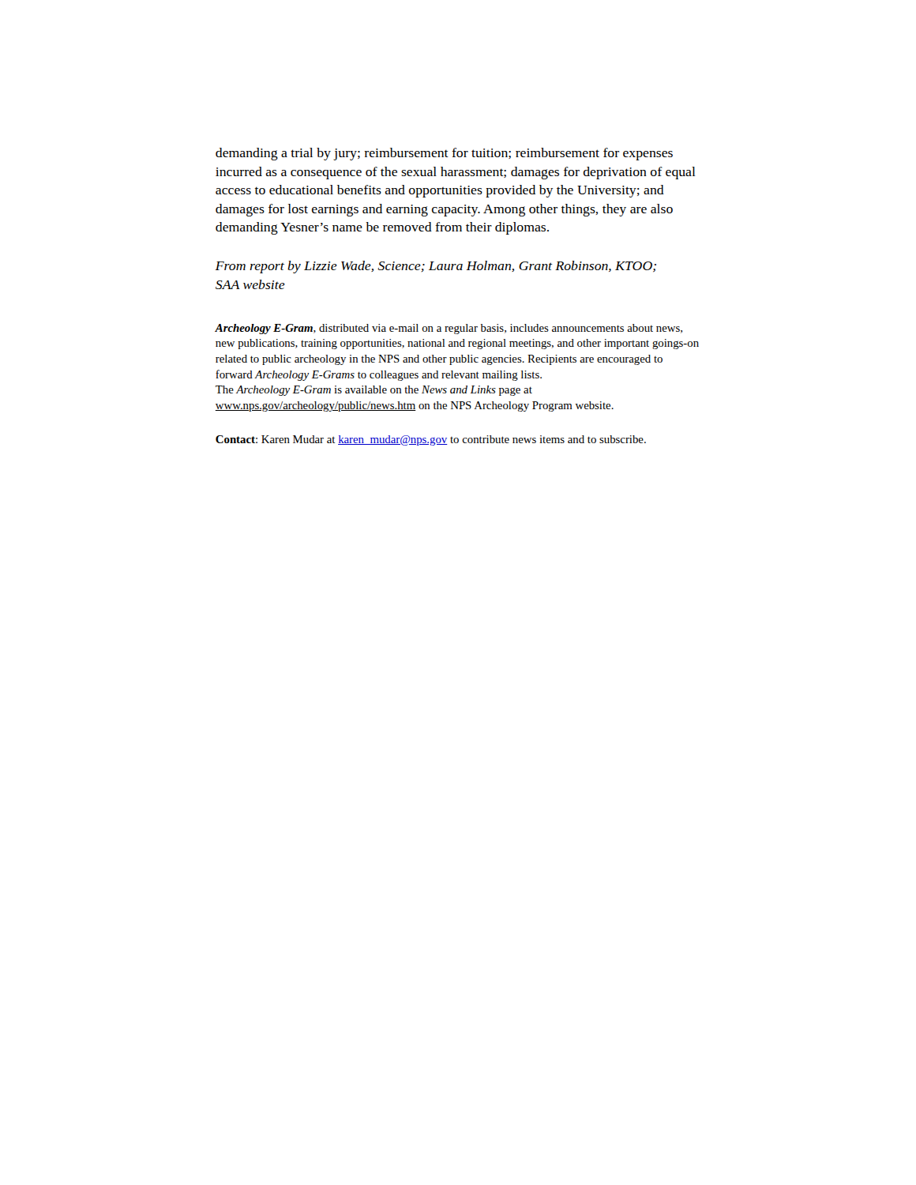demanding a trial by jury; reimbursement for tuition; reimbursement for expenses incurred as a consequence of the sexual harassment; damages for deprivation of equal access to educational benefits and opportunities provided by the University; and damages for lost earnings and earning capacity. Among other things, they are also demanding Yesner’s name be removed from their diplomas.
From report by Lizzie Wade, Science; Laura Holman, Grant Robinson, KTOO;
SAA website
Archeology E-Gram, distributed via e-mail on a regular basis, includes announcements about news, new publications, training opportunities, national and regional meetings, and other important goings-on related to public archeology in the NPS and other public agencies. Recipients are encouraged to forward Archeology E-Grams to colleagues and relevant mailing lists.
The Archeology E-Gram is available on the News and Links page at www.nps.gov/archeology/public/news.htm on the NPS Archeology Program website.
Contact: Karen Mudar at karen_mudar@nps.gov to contribute news items and to subscribe.